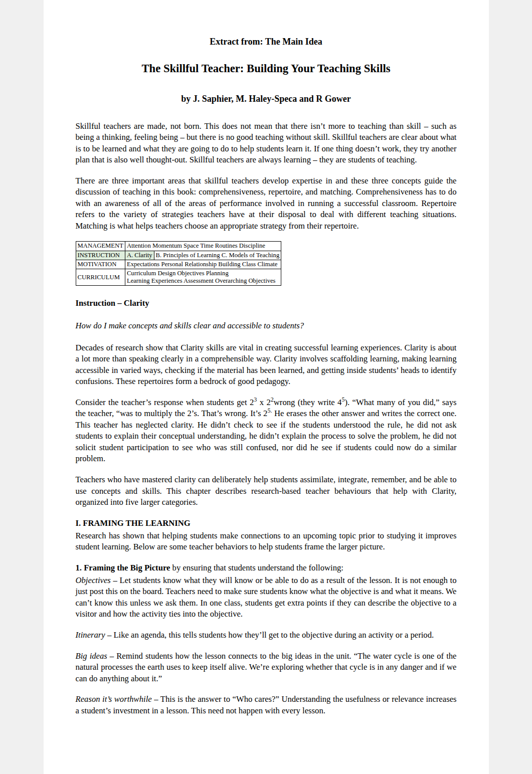Extract from: The Main Idea
The Skillful Teacher: Building Your Teaching Skills
by J. Saphier, M. Haley-Speca and R Gower
Skillful teachers are made, not born. This does not mean that there isn’t more to teaching than skill – such as being a thinking, feeling being – but there is no good teaching without skill. Skillful teachers are clear about what is to be learned and what they are going to do to help students learn it. If one thing doesn’t work, they try another plan that is also well thought-out. Skillful teachers are always learning – they are students of teaching.
There are three important areas that skillful teachers develop expertise in and these three concepts guide the discussion of teaching in this book: comprehensiveness, repertoire, and matching. Comprehensiveness has to do with an awareness of all of the areas of performance involved in running a successful classroom. Repertoire refers to the variety of strategies teachers have at their disposal to deal with different teaching situations. Matching is what helps teachers choose an appropriate strategy from their repertoire.
| MANAGEMENT | Attention Momentum Space Time Routines Discipline |
| INSTRUCTION | A. Clarity | B. Principles of Learning C. Models of Teaching |
| MOTIVATION | Expectations Personal Relationship Building Class Climate |
| CURRICULUM | Curriculum Design Objectives Planning Learning Experiences Assessment Overarching Objectives |
Instruction – Clarity
How do I make concepts and skills clear and accessible to students?
Decades of research show that Clarity skills are vital in creating successful learning experiences. Clarity is about a lot more than speaking clearly in a comprehensible way. Clarity involves scaffolding learning, making learning accessible in varied ways, checking if the material has been learned, and getting inside students’ heads to identify confusions. These repertoires form a bedrock of good pedagogy.
Consider the teacher’s response when students get 23 x 22wrong (they write 45). “What many of you did,” says the teacher, “was to multiply the 2’s. That’s wrong. It’s 25. He erases the other answer and writes the correct one. This teacher has neglected clarity. He didn’t check to see if the students understood the rule, he did not ask students to explain their conceptual understanding, he didn’t explain the process to solve the problem, he did not solicit student participation to see who was still confused, nor did he see if students could now do a similar problem.
Teachers who have mastered clarity can deliberately help students assimilate, integrate, remember, and be able to use concepts and skills. This chapter describes research-based teacher behaviours that help with Clarity, organized into five larger categories.
I. FRAMING THE LEARNING
Research has shown that helping students make connections to an upcoming topic prior to studying it improves student learning. Below are some teacher behaviors to help students frame the larger picture.
1. Framing the Big Picture by ensuring that students understand the following:
Objectives – Let students know what they will know or be able to do as a result of the lesson. It is not enough to just post this on the board. Teachers need to make sure students know what the objective is and what it means. We can’t know this unless we ask them. In one class, students get extra points if they can describe the objective to a visitor and how the activity ties into the objective.
Itinerary – Like an agenda, this tells students how they’ll get to the objective during an activity or a period.
Big ideas – Remind students how the lesson connects to the big ideas in the unit. “The water cycle is one of the natural processes the earth uses to keep itself alive. We’re exploring whether that cycle is in any danger and if we can do anything about it.”
Reason it’s worthwhile – This is the answer to “Who cares?” Understanding the usefulness or relevance increases a student’s investment in a lesson. This need not happen with every lesson.